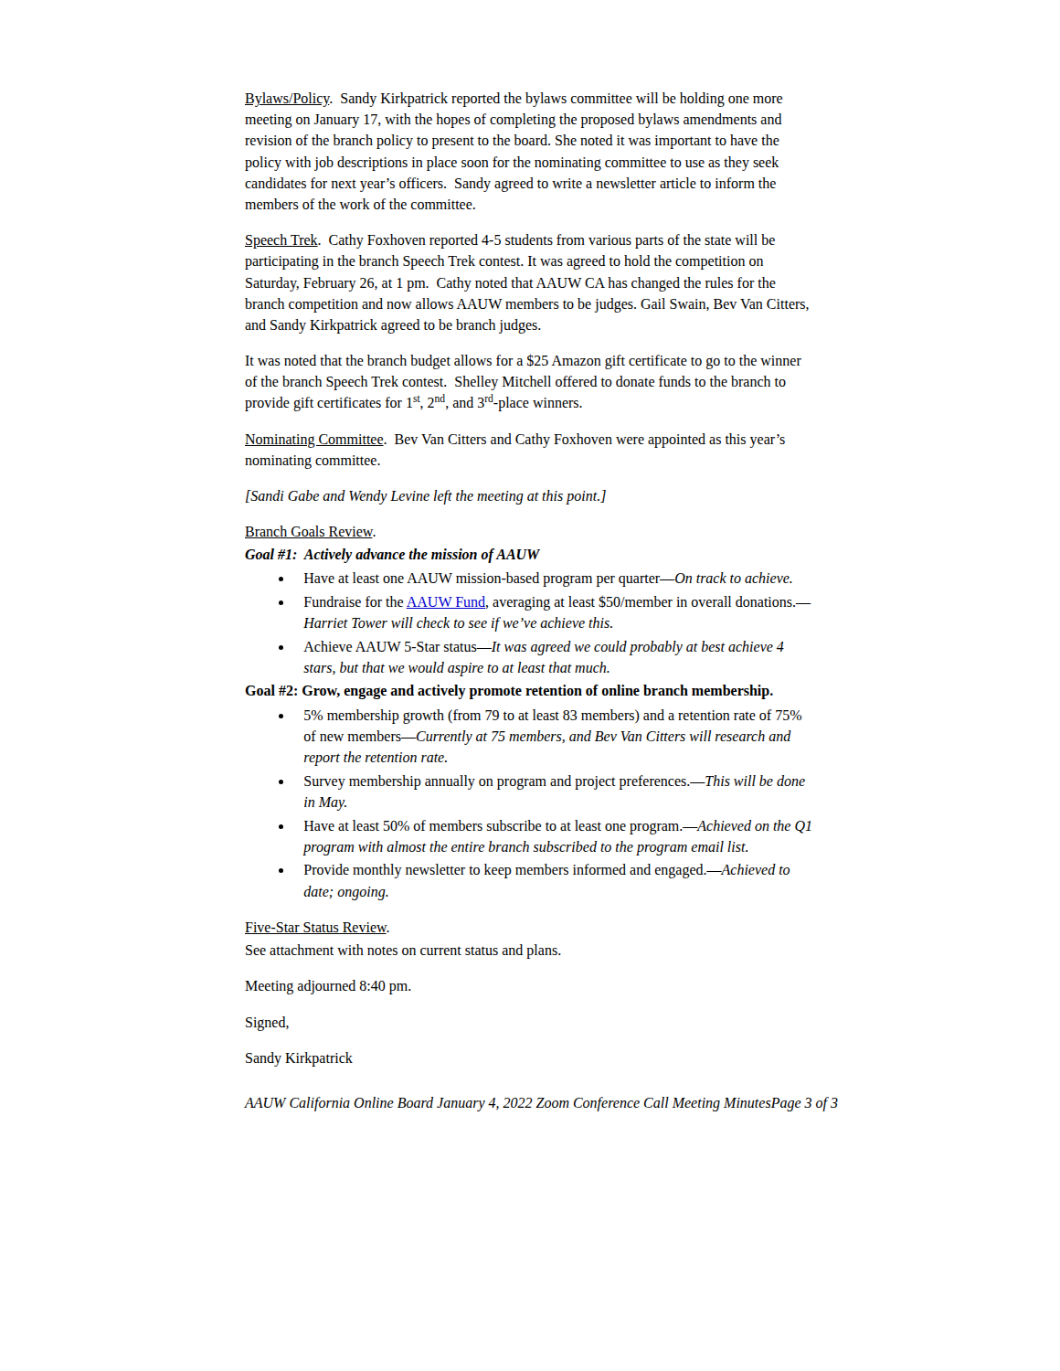Bylaws/Policy. Sandy Kirkpatrick reported the bylaws committee will be holding one more meeting on January 17, with the hopes of completing the proposed bylaws amendments and revision of the branch policy to present to the board. She noted it was important to have the policy with job descriptions in place soon for the nominating committee to use as they seek candidates for next year’s officers. Sandy agreed to write a newsletter article to inform the members of the work of the committee.
Speech Trek. Cathy Foxhoven reported 4-5 students from various parts of the state will be participating in the branch Speech Trek contest. It was agreed to hold the competition on Saturday, February 26, at 1 pm. Cathy noted that AAUW CA has changed the rules for the branch competition and now allows AAUW members to be judges. Gail Swain, Bev Van Citters, and Sandy Kirkpatrick agreed to be branch judges.
It was noted that the branch budget allows for a $25 Amazon gift certificate to go to the winner of the branch Speech Trek contest. Shelley Mitchell offered to donate funds to the branch to provide gift certificates for 1st, 2nd, and 3rd-place winners.
Nominating Committee. Bev Van Citters and Cathy Foxhoven were appointed as this year’s nominating committee.
[Sandi Gabe and Wendy Levine left the meeting at this point.]
Branch Goals Review.
Goal #1: Actively advance the mission of AAUW
Have at least one AAUW mission-based program per quarter—On track to achieve.
Fundraise for the AAUW Fund, averaging at least $50/member in overall donations.—Harriet Tower will check to see if we’ve achieve this.
Achieve AAUW 5-Star status—It was agreed we could probably at best achieve 4 stars, but that we would aspire to at least that much.
Goal #2: Grow, engage and actively promote retention of online branch membership.
5% membership growth (from 79 to at least 83 members) and a retention rate of 75% of new members—Currently at 75 members, and Bev Van Citters will research and report the retention rate.
Survey membership annually on program and project preferences.—This will be done in May.
Have at least 50% of members subscribe to at least one program.—Achieved on the Q1 program with almost the entire branch subscribed to the program email list.
Provide monthly newsletter to keep members informed and engaged.—Achieved to date; ongoing.
Five-Star Status Review.
See attachment with notes on current status and plans.
Meeting adjourned 8:40 pm.
Signed,
Sandy Kirkpatrick
AAUW California Online Board January 4, 2022 Zoom Conference Call Meeting Minutes Page 3 of 3